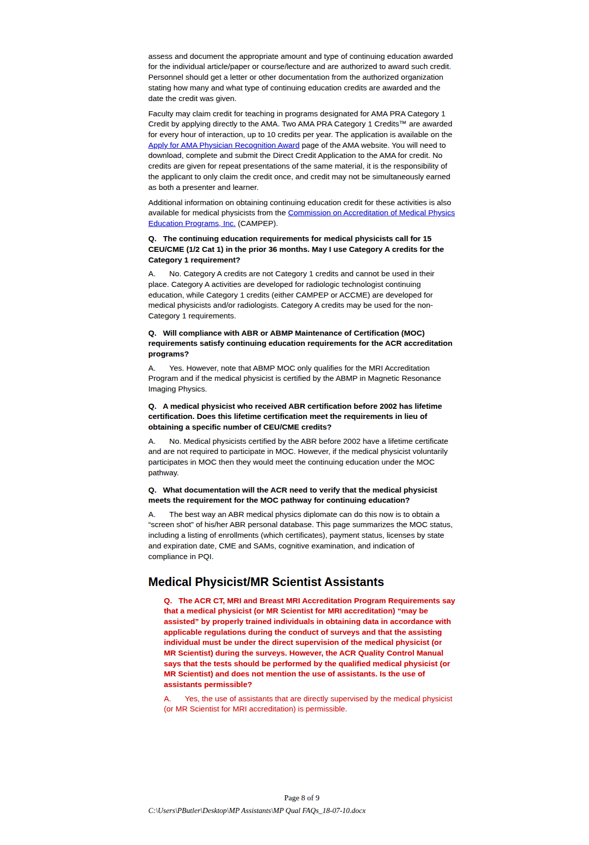assess and document the appropriate amount and type of continuing education awarded for the individual article/paper or course/lecture and are authorized to award such credit. Personnel should get a letter or other documentation from the authorized organization stating how many and what type of continuing education credits are awarded and the date the credit was given.
Faculty may claim credit for teaching in programs designated for AMA PRA Category 1 Credit by applying directly to the AMA. Two AMA PRA Category 1 Credits™ are awarded for every hour of interaction, up to 10 credits per year. The application is available on the Apply for AMA Physician Recognition Award page of the AMA website. You will need to download, complete and submit the Direct Credit Application to the AMA for credit. No credits are given for repeat presentations of the same material, it is the responsibility of the applicant to only claim the credit once, and credit may not be simultaneously earned as both a presenter and learner.
Additional information on obtaining continuing education credit for these activities is also available for medical physicists from the Commission on Accreditation of Medical Physics Education Programs, Inc. (CAMPEP).
Q. The continuing education requirements for medical physicists call for 15 CEU/CME (1/2 Cat 1) in the prior 36 months. May I use Category A credits for the Category 1 requirement?
A. No. Category A credits are not Category 1 credits and cannot be used in their place. Category A activities are developed for radiologic technologist continuing education, while Category 1 credits (either CAMPEP or ACCME) are developed for medical physicists and/or radiologists. Category A credits may be used for the non-Category 1 requirements.
Q. Will compliance with ABR or ABMP Maintenance of Certification (MOC) requirements satisfy continuing education requirements for the ACR accreditation programs?
A. Yes. However, note that ABMP MOC only qualifies for the MRI Accreditation Program and if the medical physicist is certified by the ABMP in Magnetic Resonance Imaging Physics.
Q. A medical physicist who received ABR certification before 2002 has lifetime certification. Does this lifetime certification meet the requirements in lieu of obtaining a specific number of CEU/CME credits?
A. No. Medical physicists certified by the ABR before 2002 have a lifetime certificate and are not required to participate in MOC. However, if the medical physicist voluntarily participates in MOC then they would meet the continuing education under the MOC pathway.
Q. What documentation will the ACR need to verify that the medical physicist meets the requirement for the MOC pathway for continuing education?
A. The best way an ABR medical physics diplomate can do this now is to obtain a “screen shot” of his/her ABR personal database. This page summarizes the MOC status, including a listing of enrollments (which certificates), payment status, licenses by state and expiration date, CME and SAMs, cognitive examination, and indication of compliance in PQI.
Medical Physicist/MR Scientist Assistants
Q. The ACR CT, MRI and Breast MRI Accreditation Program Requirements say that a medical physicist (or MR Scientist for MRI accreditation) “may be assisted” by properly trained individuals in obtaining data in accordance with applicable regulations during the conduct of surveys and that the assisting individual must be under the direct supervision of the medical physicist (or MR Scientist) during the surveys. However, the ACR Quality Control Manual says that the tests should be performed by the qualified medical physicist (or MR Scientist) and does not mention the use of assistants. Is the use of assistants permissible?
A. Yes, the use of assistants that are directly supervised by the medical physicist (or MR Scientist for MRI accreditation) is permissible.
Page 8 of 9
C:\Users\PButler\Desktop\MP Assistants\MP Qual FAQs_18-07-10.docx